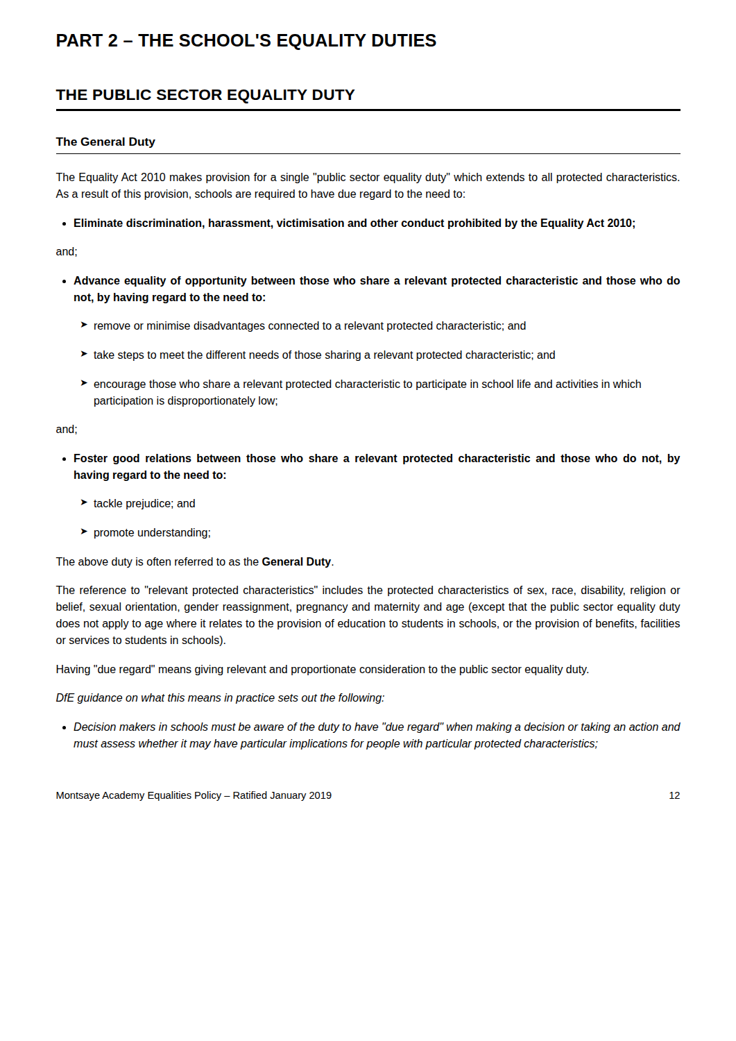PART 2 – THE SCHOOL'S EQUALITY DUTIES
THE PUBLIC SECTOR EQUALITY DUTY
The General Duty
The Equality Act 2010 makes provision for a single "public sector equality duty" which extends to all protected characteristics. As a result of this provision, schools are required to have due regard to the need to:
Eliminate discrimination, harassment, victimisation and other conduct prohibited by the Equality Act 2010;
and;
Advance equality of opportunity between those who share a relevant protected characteristic and those who do not, by having regard to the need to:
remove or minimise disadvantages connected to a relevant protected characteristic; and
take steps to meet the different needs of those sharing a relevant protected characteristic; and
encourage those who share a relevant protected characteristic to participate in school life and activities in which participation is disproportionately low;
and;
Foster good relations between those who share a relevant protected characteristic and those who do not, by having regard to the need to:
tackle prejudice; and
promote understanding;
The above duty is often referred to as the General Duty.
The reference to "relevant protected characteristics" includes the protected characteristics of sex, race, disability, religion or belief, sexual orientation, gender reassignment, pregnancy and maternity and age (except that the public sector equality duty does not apply to age where it relates to the provision of education to students in schools, or the provision of benefits, facilities or services to students in schools).
Having "due regard" means giving relevant and proportionate consideration to the public sector equality duty.
DfE guidance on what this means in practice sets out the following:
Decision makers in schools must be aware of the duty to have "due regard" when making a decision or taking an action and must assess whether it may have particular implications for people with particular protected characteristics;
Montsaye Academy Equalities Policy – Ratified January 2019 12